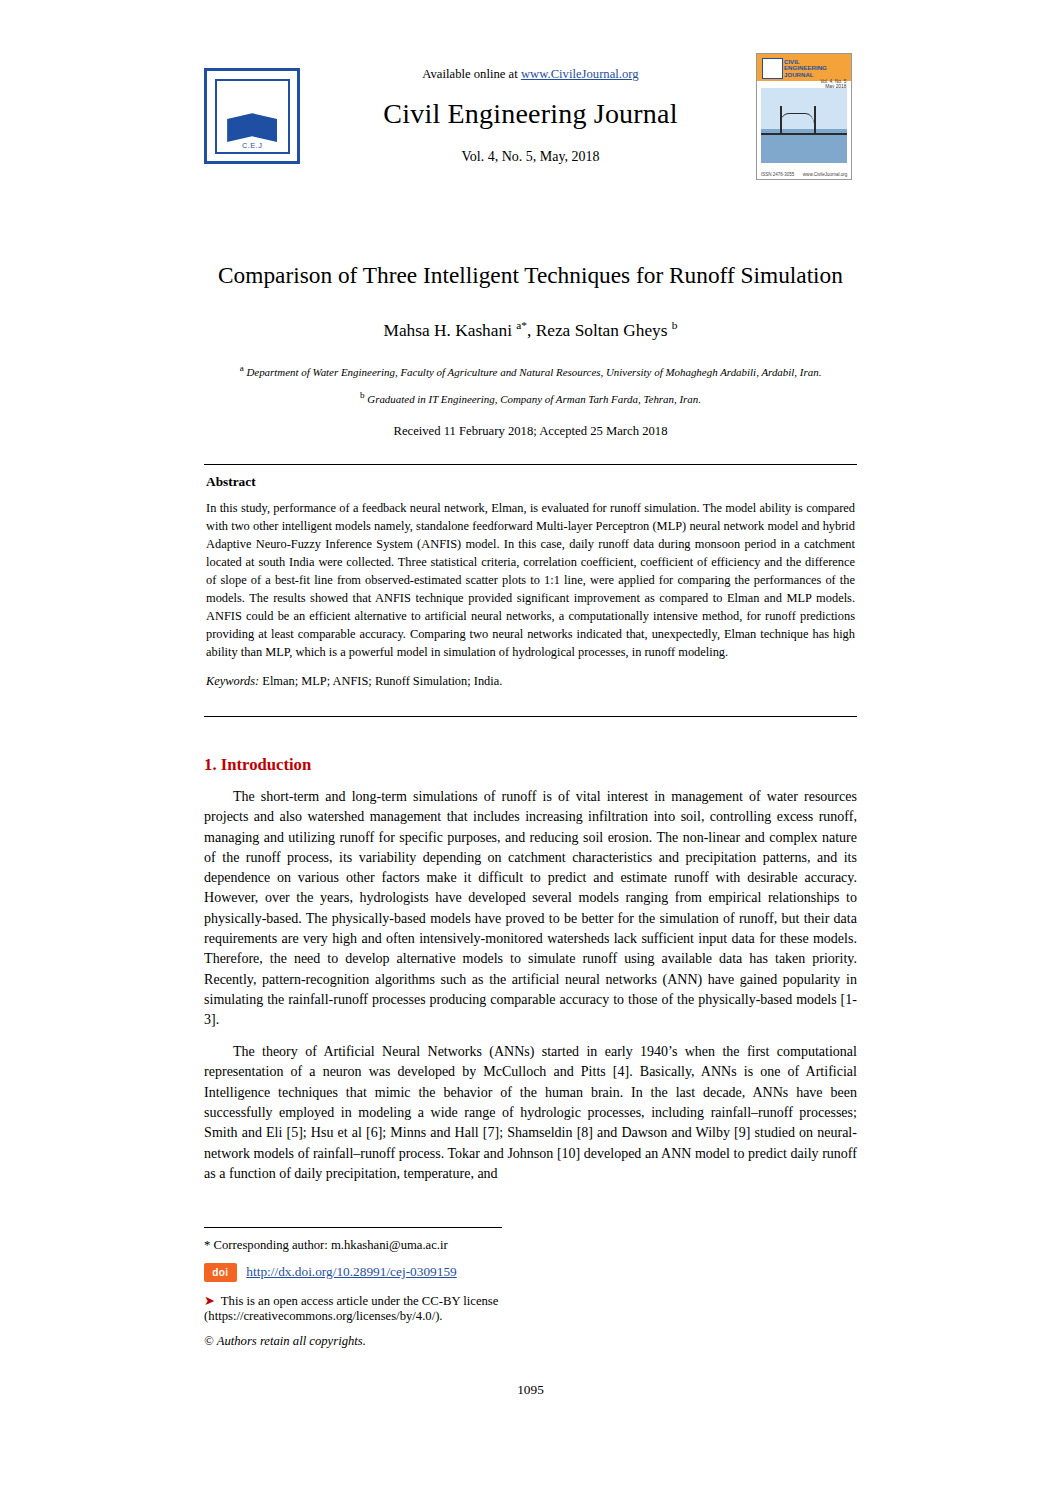C.E.J
Available online at www.CivileJournal.org
Civil Engineering Journal
Vol. 4, No. 5, May, 2018
CIVIL
ENGINEERING
JOURNAL
Vol. 4, No. 5
May 2018
ISSN 2476-3055 www.CivileJournal.org
Comparison of Three Intelligent Techniques for Runoff Simulation
Mahsa H. Kashani a*, Reza Soltan Gheys b
a Department of Water Engineering, Faculty of Agriculture and Natural Resources, University of Mohaghegh Ardabili, Ardabil, Iran.
b Graduated in IT Engineering, Company of Arman Tarh Farda, Tehran, Iran.
Received 11 February 2018; Accepted 25 March 2018
Abstract
In this study, performance of a feedback neural network, Elman, is evaluated for runoff simulation. The model ability is compared with two other intelligent models namely, standalone feedforward Multi-layer Perceptron (MLP) neural network model and hybrid Adaptive Neuro-Fuzzy Inference System (ANFIS) model. In this case, daily runoff data during monsoon period in a catchment located at south India were collected. Three statistical criteria, correlation coefficient, coefficient of efficiency and the difference of slope of a best-fit line from observed-estimated scatter plots to 1:1 line, were applied for comparing the performances of the models. The results showed that ANFIS technique provided significant improvement as compared to Elman and MLP models. ANFIS could be an efficient alternative to artificial neural networks, a computationally intensive method, for runoff predictions providing at least comparable accuracy. Comparing two neural networks indicated that, unexpectedly, Elman technique has high ability than MLP, which is a powerful model in simulation of hydrological processes, in runoff modeling.
Keywords: Elman; MLP; ANFIS; Runoff Simulation; India.
1. Introduction
The short-term and long-term simulations of runoff is of vital interest in management of water resources projects and also watershed management that includes increasing infiltration into soil, controlling excess runoff, managing and utilizing runoff for specific purposes, and reducing soil erosion. The non-linear and complex nature of the runoff process, its variability depending on catchment characteristics and precipitation patterns, and its dependence on various other factors make it difficult to predict and estimate runoff with desirable accuracy. However, over the years, hydrologists have developed several models ranging from empirical relationships to physically-based. The physically-based models have proved to be better for the simulation of runoff, but their data requirements are very high and often intensively-monitored watersheds lack sufficient input data for these models. Therefore, the need to develop alternative models to simulate runoff using available data has taken priority. Recently, pattern-recognition algorithms such as the artificial neural networks (ANN) have gained popularity in simulating the rainfall-runoff processes producing comparable accuracy to those of the physically-based models [1-3].
The theory of Artificial Neural Networks (ANNs) started in early 1940’s when the first computational representation of a neuron was developed by McCulloch and Pitts [4]. Basically, ANNs is one of Artificial Intelligence techniques that mimic the behavior of the human brain. In the last decade, ANNs have been successfully employed in modeling a wide range of hydrologic processes, including rainfall–runoff processes; Smith and Eli [5]; Hsu et al [6]; Minns and Hall [7]; Shamseldin [8] and Dawson and Wilby [9] studied on neural-network models of rainfall–runoff process. Tokar and Johnson [10] developed an ANN model to predict daily runoff as a function of daily precipitation, temperature, and
* Corresponding author: m.hkashani@uma.ac.ir
doi
http://dx.doi.org/10.28991/cej-0309159
➤This is an open access article under the CC-BY license (https://creativecommons.org/licenses/by/4.0/).
© Authors retain all copyrights.
1095